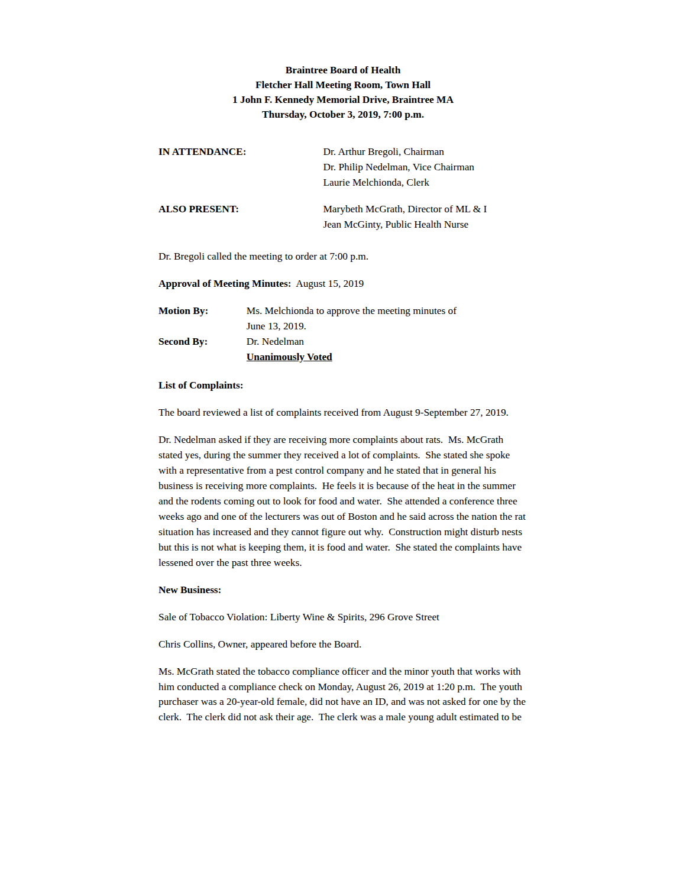Braintree Board of Health
Fletcher Hall Meeting Room, Town Hall
1 John F. Kennedy Memorial Drive, Braintree MA
Thursday, October 3, 2019, 7:00 p.m.
| IN ATTENDANCE: | Dr. Arthur Bregoli, Chairman |
| | Dr. Philip Nedelman, Vice Chairman |
| | Laurie Melchionda, Clerk |
| ALSO PRESENT: | Marybeth McGrath, Director of ML & I |
| | Jean McGinty, Public Health Nurse |
Dr. Bregoli called the meeting to order at 7:00 p.m.
Approval of Meeting Minutes: August 15, 2019
| Motion By: | Ms. Melchionda to approve the meeting minutes of June 13, 2019. |
| Second By: | Dr. Nedelman |
| | Unanimously Voted |
List of Complaints:
The board reviewed a list of complaints received from August 9-September 27, 2019.
Dr. Nedelman asked if they are receiving more complaints about rats. Ms. McGrath stated yes, during the summer they received a lot of complaints. She stated she spoke with a representative from a pest control company and he stated that in general his business is receiving more complaints. He feels it is because of the heat in the summer and the rodents coming out to look for food and water. She attended a conference three weeks ago and one of the lecturers was out of Boston and he said across the nation the rat situation has increased and they cannot figure out why. Construction might disturb nests but this is not what is keeping them, it is food and water. She stated the complaints have lessened over the past three weeks.
New Business:
Sale of Tobacco Violation: Liberty Wine & Spirits, 296 Grove Street
Chris Collins, Owner, appeared before the Board.
Ms. McGrath stated the tobacco compliance officer and the minor youth that works with him conducted a compliance check on Monday, August 26, 2019 at 1:20 p.m. The youth purchaser was a 20-year-old female, did not have an ID, and was not asked for one by the clerk. The clerk did not ask their age. The clerk was a male young adult estimated to be